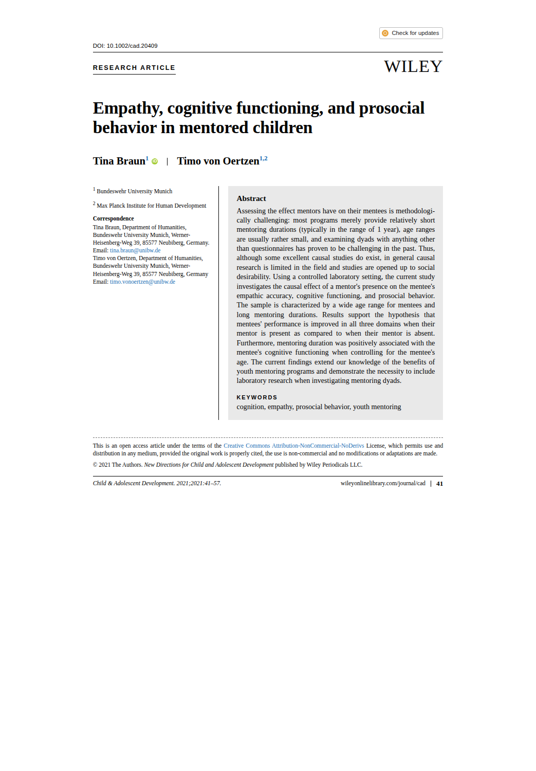Check for updates
DOI: 10.1002/cad.20409
Research Article WILEY
Empathy, cognitive functioning, and prosocial behavior in mentored children
Tina Braun1 Timo von Oertzen1,2
1 Bundeswehr University Munich
2 Max Planck Institute for Human Development
Correspondence
Tina Braun, Department of Humanities, Bundeswehr University Munich, Werner-Heisenberg-Weg 39, 85577 Neubiberg, Germany.
Email: tina.braun@unibw.de
Timo von Oertzen, Department of Humanities, Bundeswehr University Munich, Werner-Heisenberg-Weg 39, 85577 Neubiberg, Germany
Email: timo.vonoertzen@unibw.de
Abstract
Assessing the effect mentors have on their mentees is methodologically challenging: most programs merely provide relatively short mentoring durations (typically in the range of 1 year), age ranges are usually rather small, and examining dyads with anything other than questionnaires has proven to be challenging in the past. Thus, although some excellent causal studies do exist, in general causal research is limited in the field and studies are opened up to social desirability. Using a controlled laboratory setting, the current study investigates the causal effect of a mentor's presence on the mentee's empathic accuracy, cognitive functioning, and prosocial behavior. The sample is characterized by a wide age range for mentees and long mentoring durations. Results support the hypothesis that mentees' performance is improved in all three domains when their mentor is present as compared to when their mentor is absent. Furthermore, mentoring duration was positively associated with the mentee's cognitive functioning when controlling for the mentee's age. The current findings extend our knowledge of the benefits of youth mentoring programs and demonstrate the necessity to include laboratory research when investigating mentoring dyads.
KEYWORDS
cognition, empathy, prosocial behavior, youth mentoring
This is an open access article under the terms of the Creative Commons Attribution-NonCommercial-NoDerivs License, which permits use and distribution in any medium, provided the original work is properly cited, the use is non-commercial and no modifications or adaptations are made.
© 2021 The Authors. New Directions for Child and Adolescent Development published by Wiley Periodicals LLC.
Child & Adolescent Development. 2021;2021:41–57. wileyonlinelibrary.com/journal/cad 41